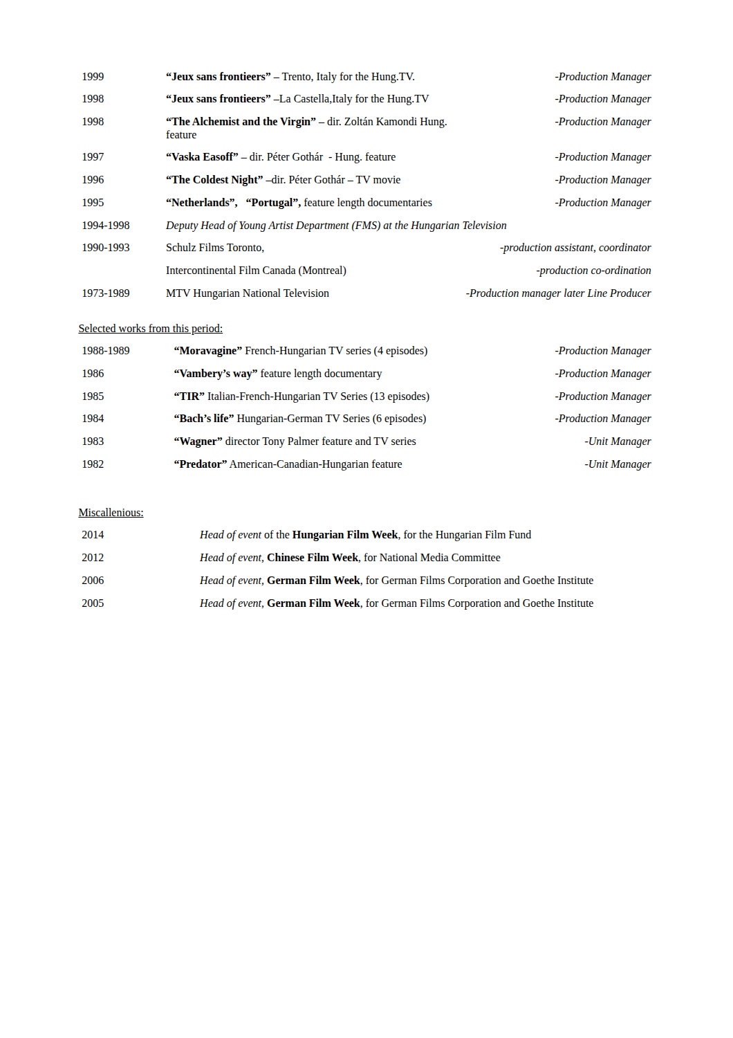| 1999 | “Jeux sans frontieers” – Trento, Italy for the Hung.TV. | -Production Manager |
| 1998 | “Jeux sans frontieers” –La Castella,Italy for the Hung.TV | -Production Manager |
| 1998 | “The Alchemist and the Virgin” – dir. Zoltán Kamondi Hung. feature | -Production Manager |
| 1997 | “Vaska Easoff” – dir. Péter Gothár - Hung. feature | -Production Manager |
| 1996 | “The Coldest Night” –dir. Péter Gothár – TV movie | -Production Manager |
| 1995 | “Netherlands”, “Portugal”, feature length documentaries | -Production Manager |
| 1994-1998 | Deputy Head of Young Artist Department (FMS) at the Hungarian Television |
| 1990-1993 | Schulz Films Toronto, | -production assistant, coordinator |
| | Intercontinental Film Canada (Montreal) | -production co-ordination |
| 1973-1989 | MTV Hungarian National Television | -Production manager later Line Producer |
Selected works from this period:
| 1988-1989 | “Moravagine” French-Hungarian TV series (4 episodes) | -Production Manager |
| 1986 | “Vambery’s way” feature length documentary | -Production Manager |
| 1985 | “TIR” Italian-French-Hungarian TV Series (13 episodes) | -Production Manager |
| 1984 | “Bach’s life” Hungarian-German TV Series (6 episodes) | -Production Manager |
| 1983 | “Wagner” director Tony Palmer feature and TV series | -Unit Manager |
| 1982 | “Predator” American-Canadian-Hungarian feature | -Unit Manager |
Miscallenious:
| 2014 | Head of event of the Hungarian Film Week , for the Hungarian Film Fund |
| 2012 | Head of event, Chinese Film Week , for National Media Committee |
| 2006 | Head of event, German Film Week , for German Films Corporation and Goethe Institute |
| 2005 | Head of event , German Film Week , for German Films Corporation and Goethe Institute |